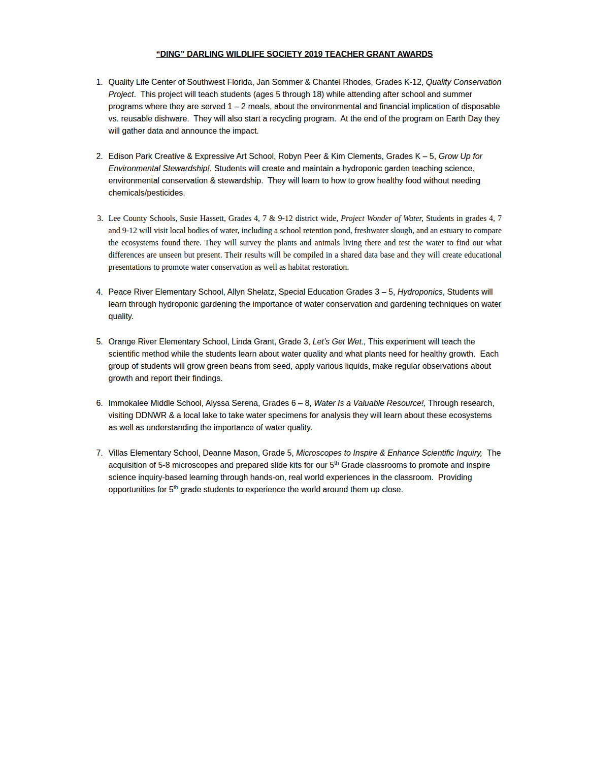“DING” DARLING WILDLIFE SOCIETY 2019 TEACHER GRANT AWARDS
Quality Life Center of Southwest Florida, Jan Sommer & Chantel Rhodes, Grades K-12, Quality Conservation Project. This project will teach students (ages 5 through 18) while attending after school and summer programs where they are served 1 – 2 meals, about the environmental and financial implication of disposable vs. reusable dishware. They will also start a recycling program. At the end of the program on Earth Day they will gather data and announce the impact.
Edison Park Creative & Expressive Art School, Robyn Peer & Kim Clements, Grades K – 5, Grow Up for Environmental Stewardship!, Students will create and maintain a hydroponic garden teaching science, environmental conservation & stewardship. They will learn to how to grow healthy food without needing chemicals/pesticides.
Lee County Schools, Susie Hassett, Grades 4, 7 & 9-12 district wide, Project Wonder of Water, Students in grades 4, 7 and 9-12 will visit local bodies of water, including a school retention pond, freshwater slough, and an estuary to compare the ecosystems found there. They will survey the plants and animals living there and test the water to find out what differences are unseen but present. Their results will be compiled in a shared data base and they will create educational presentations to promote water conservation as well as habitat restoration.
Peace River Elementary School, Allyn Shelatz, Special Education Grades 3 – 5, Hydroponics, Students will learn through hydroponic gardening the importance of water conservation and gardening techniques on water quality.
Orange River Elementary School, Linda Grant, Grade 3, Let’s Get Wet., This experiment will teach the scientific method while the students learn about water quality and what plants need for healthy growth. Each group of students will grow green beans from seed, apply various liquids, make regular observations about growth and report their findings.
Immokalee Middle School, Alyssa Serena, Grades 6 – 8, Water Is a Valuable Resource!, Through research, visiting DDNWR & a local lake to take water specimens for analysis they will learn about these ecosystems as well as understanding the importance of water quality.
Villas Elementary School, Deanne Mason, Grade 5, Microscopes to Inspire & Enhance Scientific Inquiry, The acquisition of 5-8 microscopes and prepared slide kits for our 5th Grade classrooms to promote and inspire science inquiry-based learning through hands-on, real world experiences in the classroom. Providing opportunities for 5th grade students to experience the world around them up close.